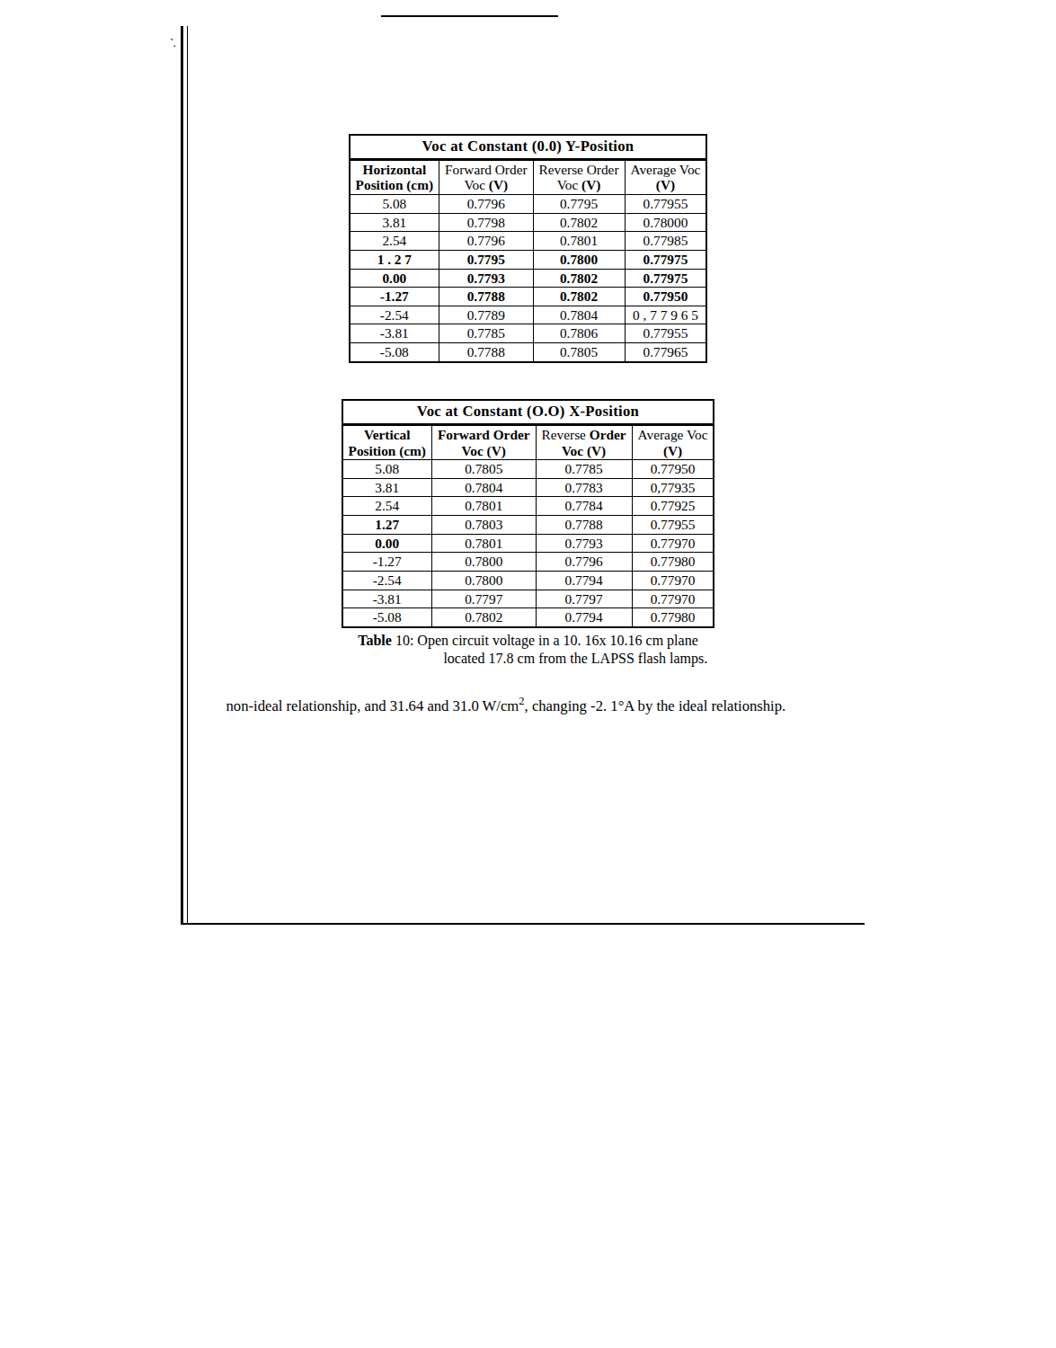`.
Voc at Constant (0.0) Y-Position
| Horizontal Position (cm) | Forward Order Voc (V) | Reverse Order Voc (V) | Average Voc (V) |
| --- | --- | --- | --- |
| 5.08 | 0.7796 | 0.7795 | 0.77955 |
| 3.81 | 0.7798 | 0.7802 | 0.78000 |
| 2.54 | 0.7796 | 0.7801 | 0.77985 |
| 1 . 2 7 | 0.7795 | 0.7800 | 0.77975 |
| 0.00 | 0.7793 | 0.7802 | 0.77975 |
| -1.27 | 0.7788 | 0.7802 | 0.77950 |
| -2.54 | 0.7789 | 0.7804 | 0 , 7 7 9 6 5 |
| -3.81 | 0.7785 | 0.7806 | 0.77955 |
| -5.08 | 0.7788 | 0.7805 | 0.77965 |
Voc at Constant (O.O) X-Position
| Vertical Position (cm) | Forward Order Voc (V) | Reverse Order Voc (V) | Average Voc (V) |
| --- | --- | --- | --- |
| 5.08 | 0.7805 | 0.7785 | 0.77950 |
| 3.81 | 0.7804 | 0.7783 | 0,77935 |
| 2.54 | 0.7801 | 0.7784 | 0.77925 |
| 1.27 | 0.7803 | 0.7788 | 0.77955 |
| 0.00 | 0.7801 | 0.7793 | 0.77970 |
| -1.27 | 0.7800 | 0.7796 | 0.77980 |
| -2.54 | 0.7800 | 0.7794 | 0.77970 |
| -3.81 | 0.7797 | 0.7797 | 0.77970 |
| -5.08 | 0.7802 | 0.7794 | 0.77980 |
Table 10: Open circuit voltage in a 10. 16x 10.16 cm plane located 17.8 cm from the LAPSS flash lamps.
non-ideal relationship, and 31.64 and 31.0 W/cm2, changing -2. 1°A by the ideal relationship.